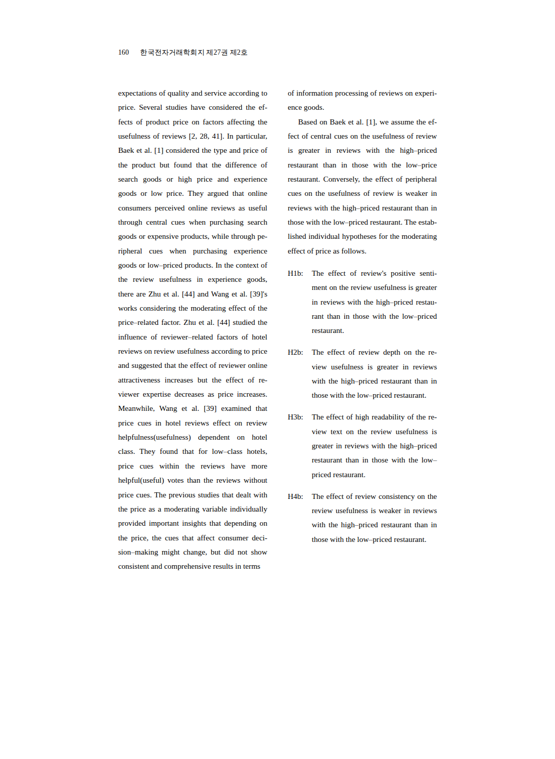160 한국전자거래학회지 제27권 제2호
expectations of quality and service according to price. Several studies have considered the effects of product price on factors affecting the usefulness of reviews [2, 28, 41]. In particular, Baek et al. [1] considered the type and price of the product but found that the difference of search goods or high price and experience goods or low price. They argued that online consumers perceived online reviews as useful through central cues when purchasing search goods or expensive products, while through peripheral cues when purchasing experience goods or low–priced products. In the context of the review usefulness in experience goods, there are Zhu et al. [44] and Wang et al. [39]'s works considering the moderating effect of the price–related factor. Zhu et al. [44] studied the influence of reviewer–related factors of hotel reviews on review usefulness according to price and suggested that the effect of reviewer online attractiveness increases but the effect of reviewer expertise decreases as price increases. Meanwhile, Wang et al. [39] examined that price cues in hotel reviews effect on review helpfulness(usefulness) dependent on hotel class. They found that for low–class hotels, price cues within the reviews have more helpful(useful) votes than the reviews without price cues. The previous studies that dealt with the price as a moderating variable individually provided important insights that depending on the price, the cues that affect consumer decision–making might change, but did not show consistent and comprehensive results in terms
of information processing of reviews on experience goods.
Based on Baek et al. [1], we assume the effect of central cues on the usefulness of review is greater in reviews with the high–priced restaurant than in those with the low–price restaurant. Conversely, the effect of peripheral cues on the usefulness of review is weaker in reviews with the high–priced restaurant than in those with the low–priced restaurant. The established individual hypotheses for the moderating effect of price as follows.
H1b:
The effect of review's positive sentiment on the review usefulness is greater in reviews with the high–priced restaurant than in those with the low–priced restaurant.
H2b:
The effect of review depth on the review usefulness is greater in reviews with the high–priced restaurant than in those with the low–priced restaurant.
H3b:
The effect of high readability of the review text on the review usefulness is greater in reviews with the high–priced restaurant than in those with the low–priced restaurant.
H4b:
The effect of review consistency on the review usefulness is weaker in reviews with the high–priced restaurant than in those with the low–priced restaurant.